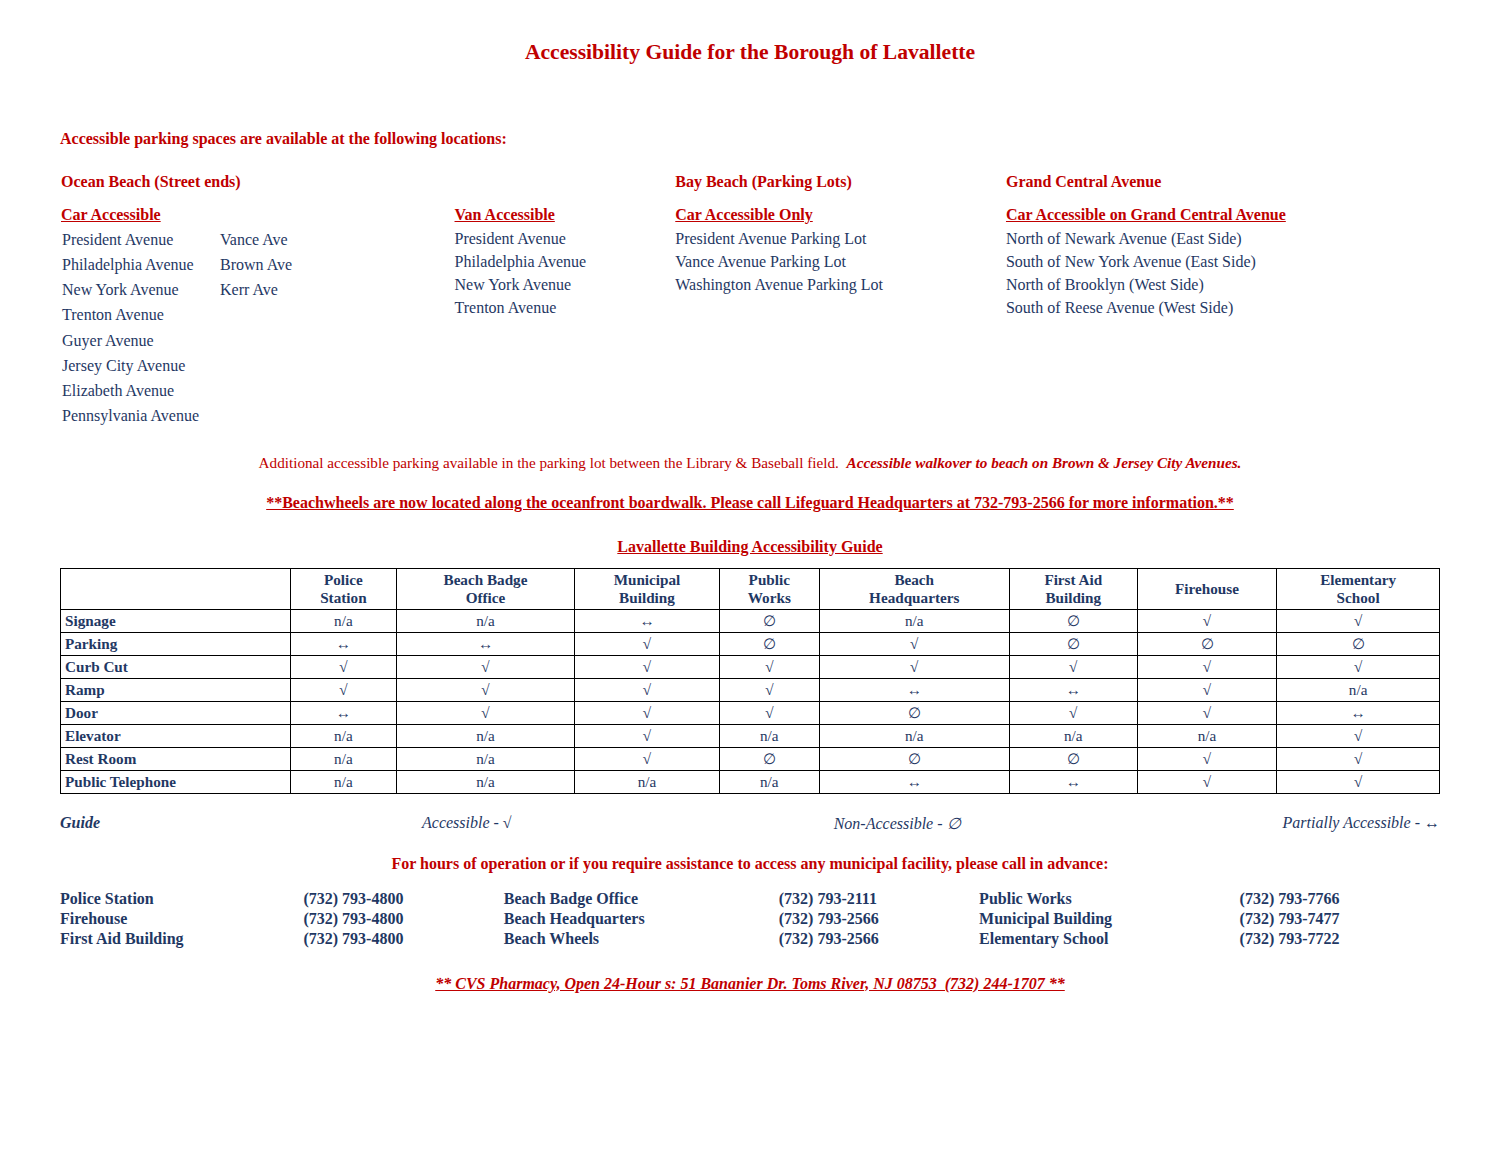Accessibility Guide for the Borough of Lavallette
Accessible parking spaces are available at the following locations:
| Ocean Beach (Street ends) | Bay Beach (Parking Lots) | Grand Central Avenue |
| Car Accessible / President Avenue / Vance Ave / / Philadelphia Avenue / Brown Ave / / New York Avenue / Kerr Ave / / Trenton Avenue / / / Guyer Avenue / / / Jersey City Avenue / / / Elizabeth Avenue / / / Pennsylvania Avenue / / | Van Accessible President Avenue Philadelphia Avenue New York Avenue Trenton Avenue | Car Accessible Only President Avenue Parking Lot Vance Avenue Parking Lot Washington Avenue Parking Lot | Car Accessible on Grand Central Avenue North of Newark Avenue (East Side) South of New York Avenue (East Side) North of Brooklyn (West Side) South of Reese Avenue (West Side) |
Additional accessible parking available in the parking lot between the Library & Baseball field. Accessible walkover to beach on Brown & Jersey City Avenues.
**Beachwheels are now located along the oceanfront boardwalk. Please call Lifeguard Headquarters at 732-793-2566 for more information.**
Lavallette Building Accessibility Guide
| | Police Station | Beach Badge Office | Municipal Building | Public Works | Beach Headquarters | First Aid Building | Firehouse | Elementary School |
| --- | --- | --- | --- | --- | --- | --- | --- | --- |
| Signage | n/a | n/a | ↔ | ∅ | n/a | ∅ | √ | √ |
| Parking | ↔ | ↔ | √ | ∅ | √ | ∅ | ∅ | ∅ |
| Curb Cut | √ | √ | √ | √ | √ | √ | √ | √ |
| Ramp | √ | √ | √ | √ | ↔ | ↔ | √ | n/a |
| Door | ↔ | √ | √ | √ | ∅ | √ | √ | ↔ |
| Elevator | n/a | n/a | √ | n/a | n/a | n/a | n/a | √ |
| Rest Room | n/a | n/a | √ | ∅ | ∅ | ∅ | √ | √ |
| Public Telephone | n/a | n/a | n/a | n/a | ↔ | ↔ | √ | √ |
Guide Accessible - √ Non-Accessible - ∅ Partially Accessible - ↔
For hours of operation or if you require assistance to access any municipal facility, please call in advance:
| Police Station | (732) 793-4800 | Beach Badge Office | (732) 793-2111 | Public Works | (732) 793-7766 |
| Firehouse | (732) 793-4800 | Beach Headquarters | (732) 793-2566 | Municipal Building | (732) 793-7477 |
| First Aid Building | (732) 793-4800 | Beach Wheels | (732) 793-2566 | Elementary School | (732) 793-7722 |
** CVS Pharmacy, Open 24-Hour s: 51 Bananier Dr. Toms River, NJ 08753 (732) 244-1707 **